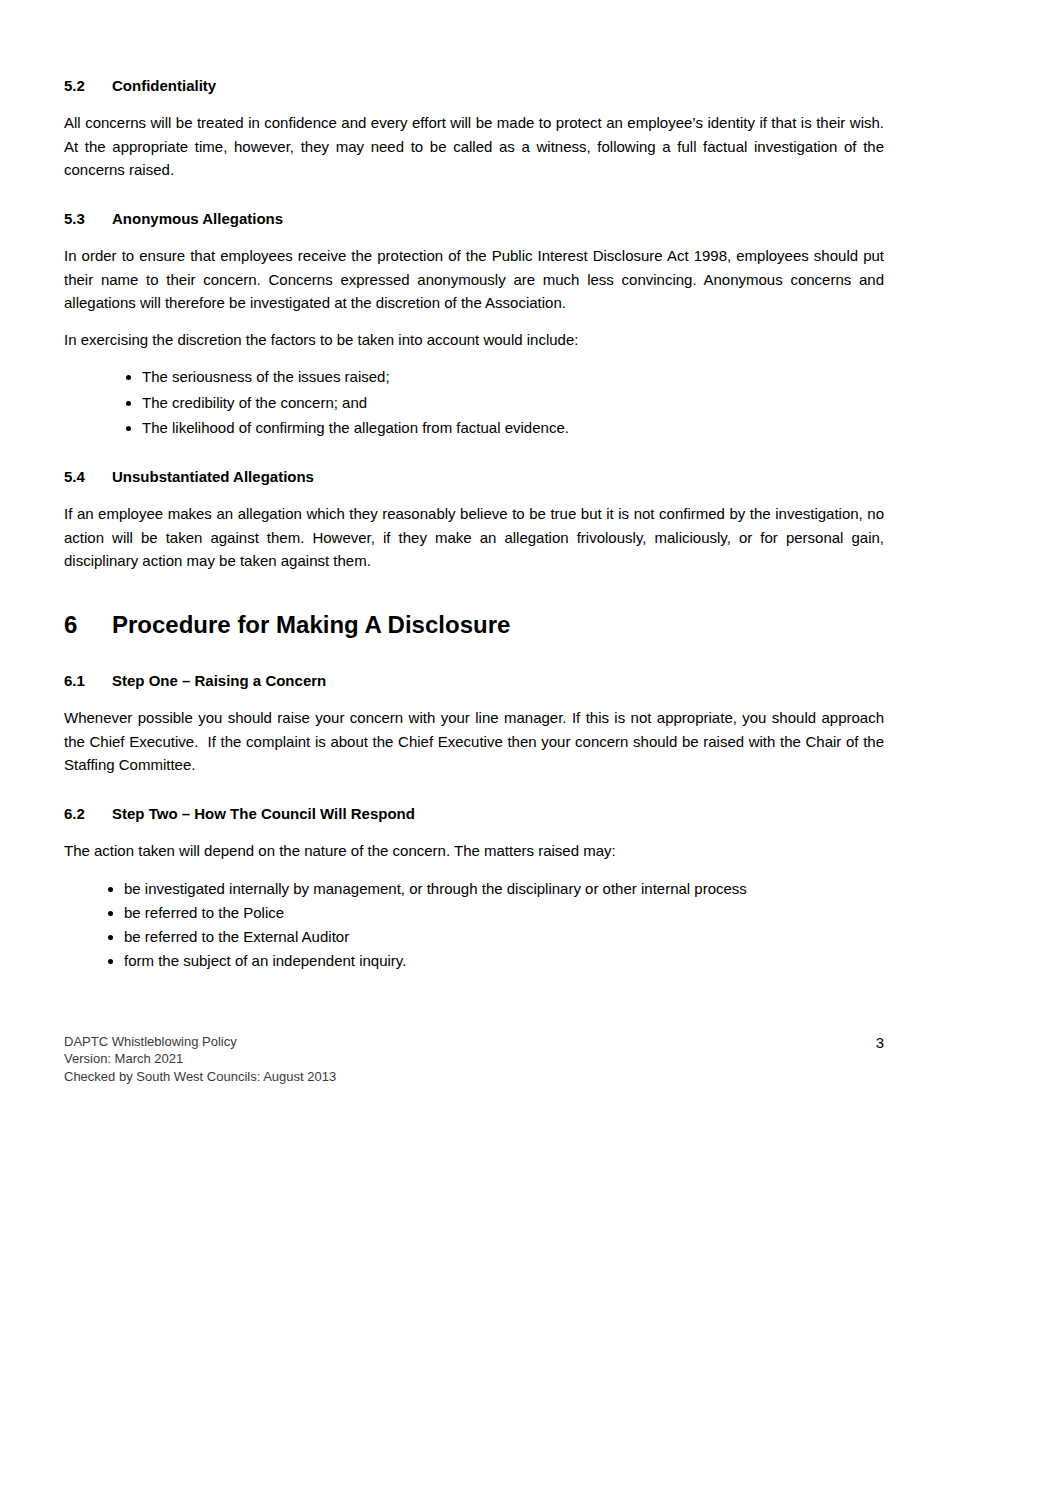5.2 Confidentiality
All concerns will be treated in confidence and every effort will be made to protect an employee’s identity if that is their wish. At the appropriate time, however, they may need to be called as a witness, following a full factual investigation of the concerns raised.
5.3 Anonymous Allegations
In order to ensure that employees receive the protection of the Public Interest Disclosure Act 1998, employees should put their name to their concern. Concerns expressed anonymously are much less convincing. Anonymous concerns and allegations will therefore be investigated at the discretion of the Association.
In exercising the discretion the factors to be taken into account would include:
The seriousness of the issues raised;
The credibility of the concern; and
The likelihood of confirming the allegation from factual evidence.
5.4 Unsubstantiated Allegations
If an employee makes an allegation which they reasonably believe to be true but it is not confirmed by the investigation, no action will be taken against them. However, if they make an allegation frivolously, maliciously, or for personal gain, disciplinary action may be taken against them.
6 Procedure for Making A Disclosure
6.1 Step One – Raising a Concern
Whenever possible you should raise your concern with your line manager. If this is not appropriate, you should approach the Chief Executive. If the complaint is about the Chief Executive then your concern should be raised with the Chair of the Staffing Committee.
6.2 Step Two – How The Council Will Respond
The action taken will depend on the nature of the concern. The matters raised may:
be investigated internally by management, or through the disciplinary or other internal process
be referred to the Police
be referred to the External Auditor
form the subject of an independent inquiry.
3 DAPTC Whistleblowing Policy
Version: March 2021
Checked by South West Councils: August 2013